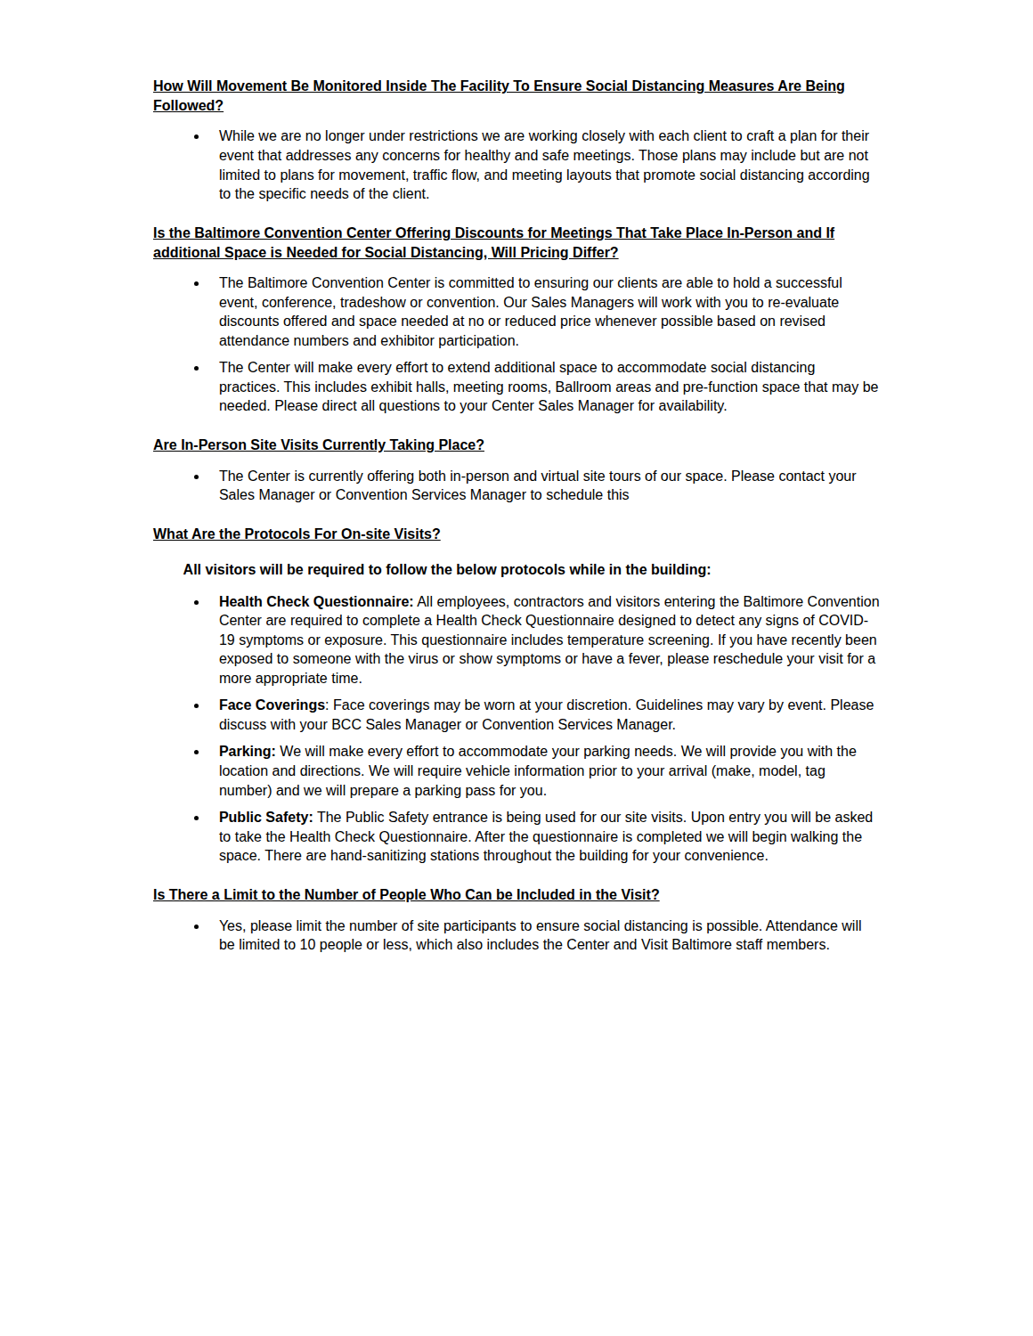How Will Movement Be Monitored Inside The Facility To Ensure Social Distancing Measures Are Being Followed?
While we are no longer under restrictions we are working closely with each client to craft a plan for their event that addresses any concerns for healthy and safe meetings. Those plans may include but are not limited to plans for movement, traffic flow, and meeting layouts that promote social distancing according to the specific needs of the client.
Is the Baltimore Convention Center Offering Discounts for Meetings That Take Place In-Person and If additional Space is Needed for Social Distancing, Will Pricing Differ?
The Baltimore Convention Center is committed to ensuring our clients are able to hold a successful event, conference, tradeshow or convention. Our Sales Managers will work with you to re-evaluate discounts offered and space needed at no or reduced price whenever possible based on revised attendance numbers and exhibitor participation.
The Center will make every effort to extend additional space to accommodate social distancing practices. This includes exhibit halls, meeting rooms, Ballroom areas and pre-function space that may be needed. Please direct all questions to your Center Sales Manager for availability.
Are In-Person Site Visits Currently Taking Place?
The Center is currently offering both in-person and virtual site tours of our space. Please contact your Sales Manager or Convention Services Manager to schedule this
What Are the Protocols For On-site Visits?
All visitors will be required to follow the below protocols while in the building:
Health Check Questionnaire: All employees, contractors and visitors entering the Baltimore Convention Center are required to complete a Health Check Questionnaire designed to detect any signs of COVID-19 symptoms or exposure. This questionnaire includes temperature screening. If you have recently been exposed to someone with the virus or show symptoms or have a fever, please reschedule your visit for a more appropriate time.
Face Coverings: Face coverings may be worn at your discretion. Guidelines may vary by event. Please discuss with your BCC Sales Manager or Convention Services Manager.
Parking: We will make every effort to accommodate your parking needs. We will provide you with the location and directions. We will require vehicle information prior to your arrival (make, model, tag number) and we will prepare a parking pass for you.
Public Safety: The Public Safety entrance is being used for our site visits. Upon entry you will be asked to take the Health Check Questionnaire. After the questionnaire is completed we will begin walking the space. There are hand-sanitizing stations throughout the building for your convenience.
Is There a Limit to the Number of People Who Can be Included in the Visit?
Yes, please limit the number of site participants to ensure social distancing is possible. Attendance will be limited to 10 people or less, which also includes the Center and Visit Baltimore staff members.